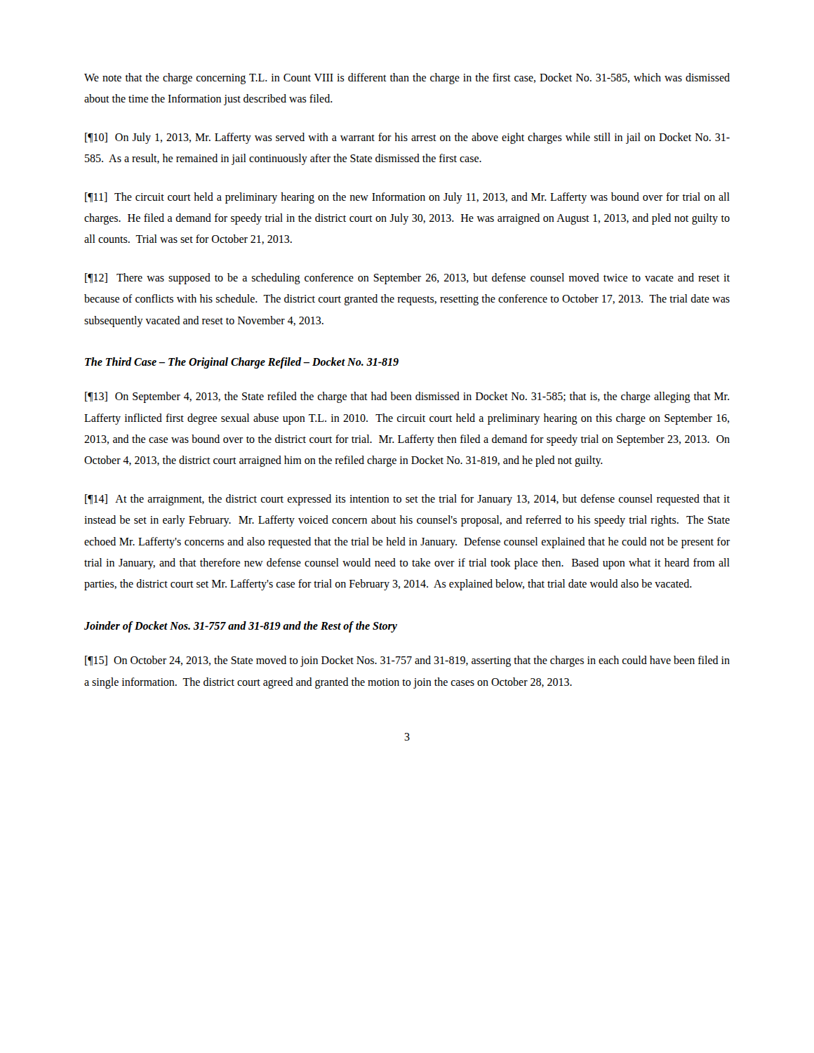We note that the charge concerning T.L. in Count VIII is different than the charge in the first case, Docket No. 31-585, which was dismissed about the time the Information just described was filed.
[¶10] On July 1, 2013, Mr. Lafferty was served with a warrant for his arrest on the above eight charges while still in jail on Docket No. 31-585. As a result, he remained in jail continuously after the State dismissed the first case.
[¶11] The circuit court held a preliminary hearing on the new Information on July 11, 2013, and Mr. Lafferty was bound over for trial on all charges. He filed a demand for speedy trial in the district court on July 30, 2013. He was arraigned on August 1, 2013, and pled not guilty to all counts. Trial was set for October 21, 2013.
[¶12] There was supposed to be a scheduling conference on September 26, 2013, but defense counsel moved twice to vacate and reset it because of conflicts with his schedule. The district court granted the requests, resetting the conference to October 17, 2013. The trial date was subsequently vacated and reset to November 4, 2013.
The Third Case – The Original Charge Refiled – Docket No. 31-819
[¶13] On September 4, 2013, the State refiled the charge that had been dismissed in Docket No. 31-585; that is, the charge alleging that Mr. Lafferty inflicted first degree sexual abuse upon T.L. in 2010. The circuit court held a preliminary hearing on this charge on September 16, 2013, and the case was bound over to the district court for trial. Mr. Lafferty then filed a demand for speedy trial on September 23, 2013. On October 4, 2013, the district court arraigned him on the refiled charge in Docket No. 31-819, and he pled not guilty.
[¶14] At the arraignment, the district court expressed its intention to set the trial for January 13, 2014, but defense counsel requested that it instead be set in early February. Mr. Lafferty voiced concern about his counsel's proposal, and referred to his speedy trial rights. The State echoed Mr. Lafferty's concerns and also requested that the trial be held in January. Defense counsel explained that he could not be present for trial in January, and that therefore new defense counsel would need to take over if trial took place then. Based upon what it heard from all parties, the district court set Mr. Lafferty's case for trial on February 3, 2014. As explained below, that trial date would also be vacated.
Joinder of Docket Nos. 31-757 and 31-819 and the Rest of the Story
[¶15] On October 24, 2013, the State moved to join Docket Nos. 31-757 and 31-819, asserting that the charges in each could have been filed in a single information. The district court agreed and granted the motion to join the cases on October 28, 2013.
3